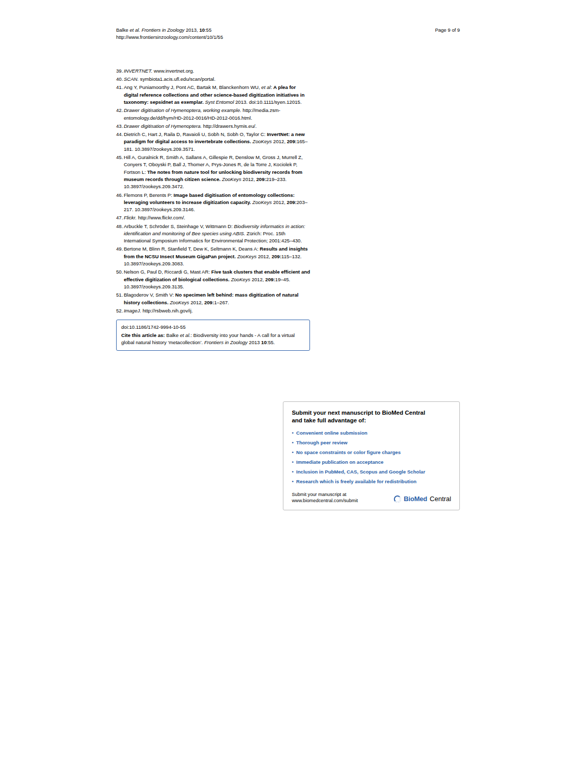Balke et al. Frontiers in Zoology 2013, 10:55
http://www.frontiersinzoology.com/content/10/1/55
Page 9 of 9
39. INVERTNET. www.invertnet.org.
40. SCAN. symbiota1.acis.ufl.edu/scan/portal.
41. Ang Y, Puniamoorthy J, Pont AC, Bartak M, Blanckenhorn WU, et al: A plea for digital reference collections and other science-based digitization initiatives in taxonomy: sepsidnet as exemplar. Syst Entomol 2013. doi:10.1111/syen.12015.
42. Drawer digitisation of Hymenoptera, working example. http://media.zsm-entomology.de/dd/hym/HD-2012-0016/HD-2012-0016.html.
43. Drawer digitisation of Hymenoptera. http://drawers.hymis.eu/.
44. Dietrich C, Hart J, Raila D, Ravaioli U, Sobh N, Sobh O, Taylor C: InvertNet: a new paradigm for digital access to invertebrate collections. ZooKeys 2012, 209: 165–181. 10.3897/zookeys.209.3571.
45. Hill A, Guralnick R, Smith A, Sallans A, Gillespie R, Denslow M, Gross J, Murrell Z, Conyers T, Oboyski P, Ball J, Thomer A, Prys-Jones R, de la Torre J, Kociolek P, Fortson L: The notes from nature tool for unlocking biodiversity records from museum records through citizen science. ZooKeys 2012, 209: 219–233. 10.3897/zookeys.209.3472.
46. Flemons P, Berents P: Image based digitisation of entomology collections: leveraging volunteers to increase digitization capacity. ZooKeys 2012, 209: 203–217. 10.3897/zookeys.209.3146.
47. Flickr. http://www.flickr.com/.
48. Arbuckle T, Schröder S, Steinhage V, Wittmann D: Biodiversity informatics in action: identification and monitoring of Bee species using ABIS. Zürich: Proc. 15th International Symposium Informatics for Environmental Protection; 2001:425–430.
49. Bertone M, Blinn R, Stanfield T, Dew K, Seltmann K, Deans A: Results and insights from the NCSU Insect Museum GigaPan project. ZooKeys 2012, 209: 115–132. 10.3897/zookeys.209.3083.
50. Nelson G, Paul D, Riccardi G, Mast AR: Five task clusters that enable efficient and effective digitization of biological collections. ZooKeys 2012, 209: 19–45. 10.3897/zookeys.209.3135.
51. Blagoderov V, Smith V: No specimen left behind: mass digitization of natural history collections. ZooKeys 2012, 209: 1–267.
52. ImageJ. http://rsbweb.nih.gov/ij.
doi:10.1186/1742-9994-10-55
Cite this article as: Balke et al.: Biodiversity into your hands - A call for a virtual global natural history ‘metacollection’. Frontiers in Zoology 2013 10:55.
Submit your next manuscript to BioMed Central
and take full advantage of:
Convenient online submission
Thorough peer review
No space constraints or color figure charges
Immediate publication on acceptance
Inclusion in PubMed, CAS, Scopus and Google Scholar
Research which is freely available for redistribution
Submit your manuscript at
www.biomedcentral.com/submit
BioMed Central